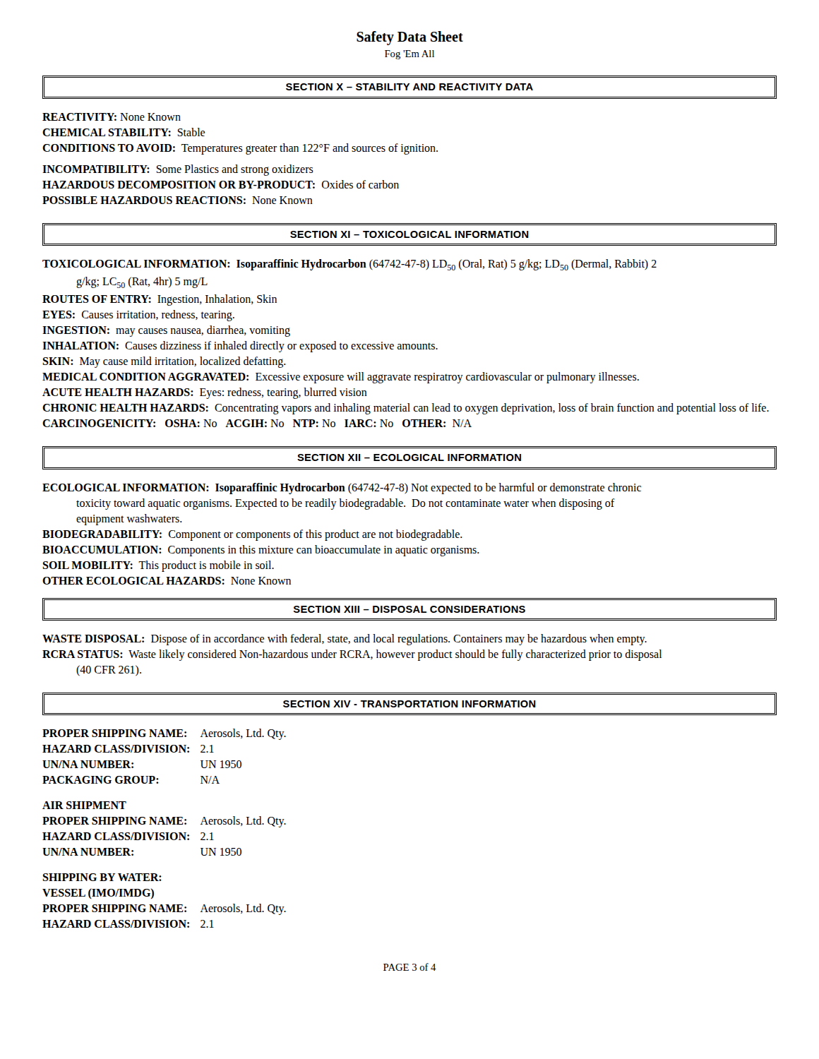Safety Data Sheet
Fog 'Em All
SECTION X – STABILITY AND REACTIVITY DATA
REACTIVITY: None Known
CHEMICAL STABILITY: Stable
CONDITIONS TO AVOID: Temperatures greater than 122°F and sources of ignition.
INCOMPATIBILITY: Some Plastics and strong oxidizers
HAZARDOUS DECOMPOSITION OR BY-PRODUCT: Oxides of carbon
POSSIBLE HAZARDOUS REACTIONS: None Known
SECTION XI – TOXICOLOGICAL INFORMATION
TOXICOLOGICAL INFORMATION: Isoparaffinic Hydrocarbon (64742-47-8) LD50 (Oral, Rat) 5 g/kg; LD50 (Dermal, Rabbit) 2
g/kg; LC50 (Rat, 4hr) 5 mg/L
ROUTES OF ENTRY: Ingestion, Inhalation, Skin
EYES: Causes irritation, redness, tearing.
INGESTION: may causes nausea, diarrhea, vomiting
INHALATION: Causes dizziness if inhaled directly or exposed to excessive amounts.
SKIN: May cause mild irritation, localized defatting.
MEDICAL CONDITION AGGRAVATED: Excessive exposure will aggravate respiratroy cardiovascular or pulmonary illnesses.
ACUTE HEALTH HAZARDS: Eyes: redness, tearing, blurred vision
CHRONIC HEALTH HAZARDS: Concentrating vapors and inhaling material can lead to oxygen deprivation, loss of brain function and potential loss of life.
CARCINOGENICITY: OSHA: No ACGIH: No NTP: No IARC: No OTHER: N/A
SECTION XII – ECOLOGICAL INFORMATION
ECOLOGICAL INFORMATION: Isoparaffinic Hydrocarbon (64742-47-8) Not expected to be harmful or demonstrate chronic
toxicity toward aquatic organisms. Expected to be readily biodegradable. Do not contaminate water when disposing of
equipment washwaters.
BIODEGRADABILITY: Component or components of this product are not biodegradable.
BIOACCUMULATION: Components in this mixture can bioaccumulate in aquatic organisms.
SOIL MOBILITY: This product is mobile in soil.
OTHER ECOLOGICAL HAZARDS: None Known
SECTION XIII – DISPOSAL CONSIDERATIONS
WASTE DISPOSAL: Dispose of in accordance with federal, state, and local regulations. Containers may be hazardous when empty.
RCRA STATUS: Waste likely considered Non-hazardous under RCRA, however product should be fully characterized prior to disposal
(40 CFR 261).
SECTION XIV - TRANSPORTATION INFORMATION
| PROPER SHIPPING NAME: | Aerosols, Ltd. Qty. |
| HAZARD CLASS/DIVISION: | 2.1 |
| UN/NA NUMBER: | UN 1950 |
| PACKAGING GROUP: | N/A |
AIR SHIPMENT
| PROPER SHIPPING NAME: | Aerosols, Ltd. Qty. |
| HAZARD CLASS/DIVISION: | 2.1 |
| UN/NA NUMBER: | UN 1950 |
SHIPPING BY WATER:
VESSEL (IMO/IMDG)
| PROPER SHIPPING NAME: | Aerosols, Ltd. Qty. |
| HAZARD CLASS/DIVISION: | 2.1 |
PAGE 3 of 4